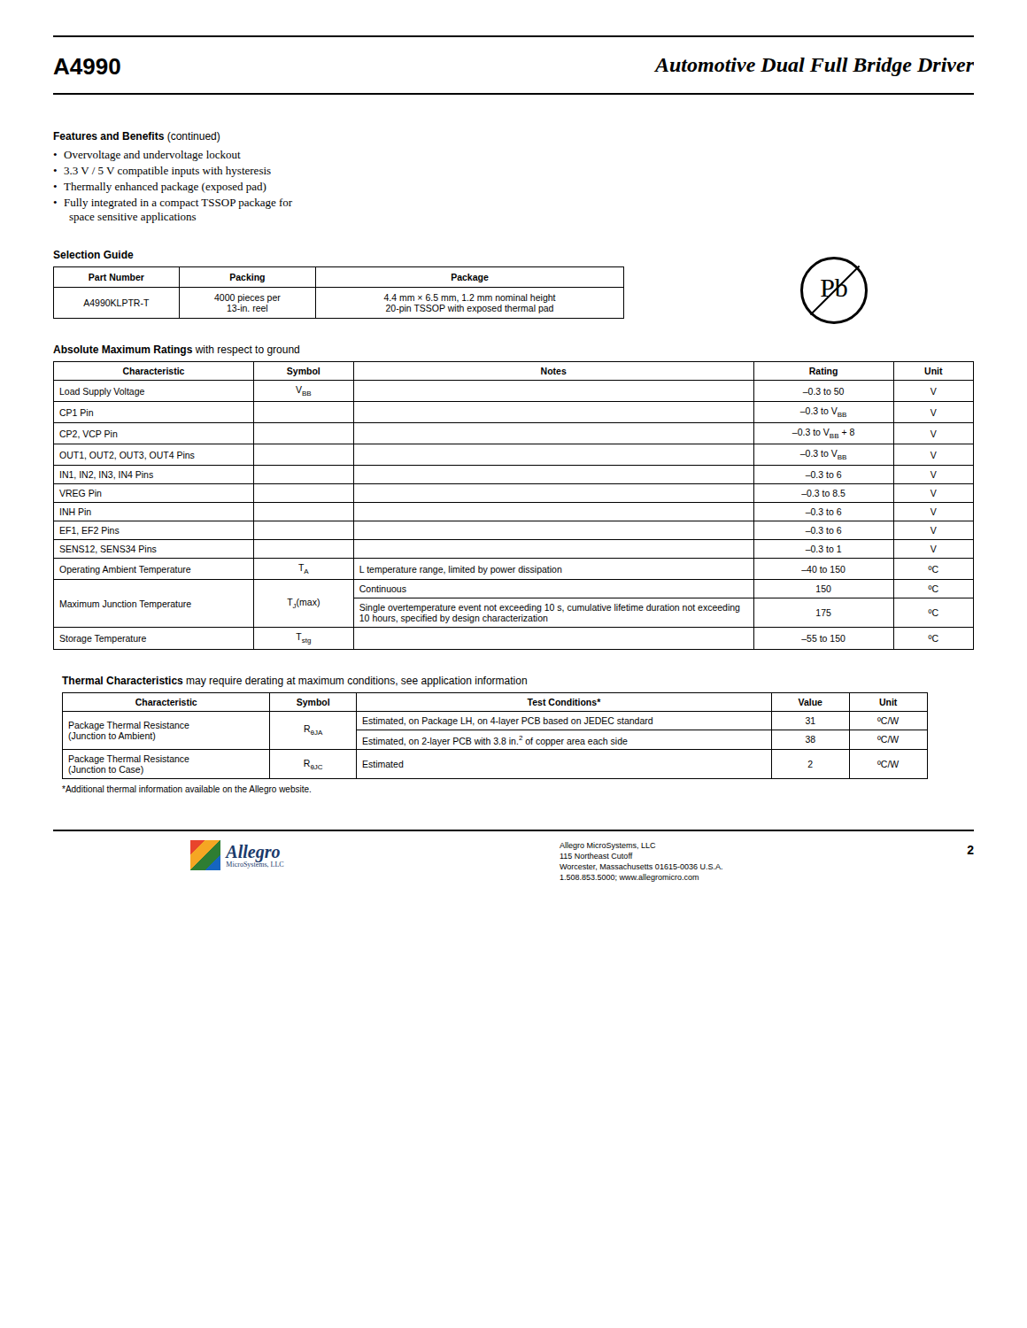A4990 Automotive Dual Full Bridge Driver
Features and Benefits (continued)
Overvoltage and undervoltage lockout
3.3 V / 5 V compatible inputs with hysteresis
Thermally enhanced package (exposed pad)
Fully integrated in a compact TSSOP package forspace sensitive applications
Selection Guide
| Part Number | Packing | Package |
| --- | --- | --- |
| A4990KLPTR-T | 4000 pieces per 13-in. reel | 4.4 mm × 6.5 mm, 1.2 mm nominal height 20-pin TSSOP with exposed thermal pad |
Pb
Absolute Maximum Ratings with respect to ground
| Characteristic | Symbol | Notes | Rating | Unit |
| --- | --- | --- | --- | --- |
| Load Supply Voltage | V BB | | –0.3 to 50 | V |
| CP1 Pin | | | –0.3 to V BB | V |
| CP2, VCP Pin | | | –0.3 to V BB + 8 | V |
| OUT1, OUT2, OUT3, OUT4 Pins | | | –0.3 to V BB | V |
| IN1, IN2, IN3, IN4 Pins | | | –0.3 to 6 | V |
| VREG Pin | | | –0.3 to 8.5 | V |
| INH Pin | | | –0.3 to 6 | V |
| EF1, EF2 Pins | | | –0.3 to 6 | V |
| SENS12, SENS34 Pins | | | –0.3 to 1 | V |
| Operating Ambient Temperature | T A | L temperature range, limited by power dissipation | –40 to 150 | ºC |
| Maximum Junction Temperature | T J (max) | Continuous | 150 | ºC |
| Single overtemperature event not exceeding 10 s, cumulative lifetime duration not exceeding 10 hours, specified by design characterization | 175 | ºC |
| Storage Temperature | T stg | | –55 to 150 | ºC |
Thermal Characteristics may require derating at maximum conditions, see application information
| Characteristic | Symbol | Test Conditions* | Value | Unit |
| --- | --- | --- | --- | --- |
| Package Thermal Resistance (Junction to Ambient) | R θJA | Estimated, on Package LH, on 4-layer PCB based on JEDEC standard | 31 | ºC/W |
| Estimated, on 2-layer PCB with 3.8 in. 2 of copper area each side | 38 | ºC/W |
| Package Thermal Resistance (Junction to Case) | R θJC | Estimated | 2 | ºC/W |
*Additional thermal information available on the Allegro website.
Allegro MicroSystems, LLC
2 Allegro MicroSystems, LLC
115 Northeast Cutoff
Worcester, Massachusetts 01615-0036 U.S.A.
1.508.853.5000; www.allegromicro.com